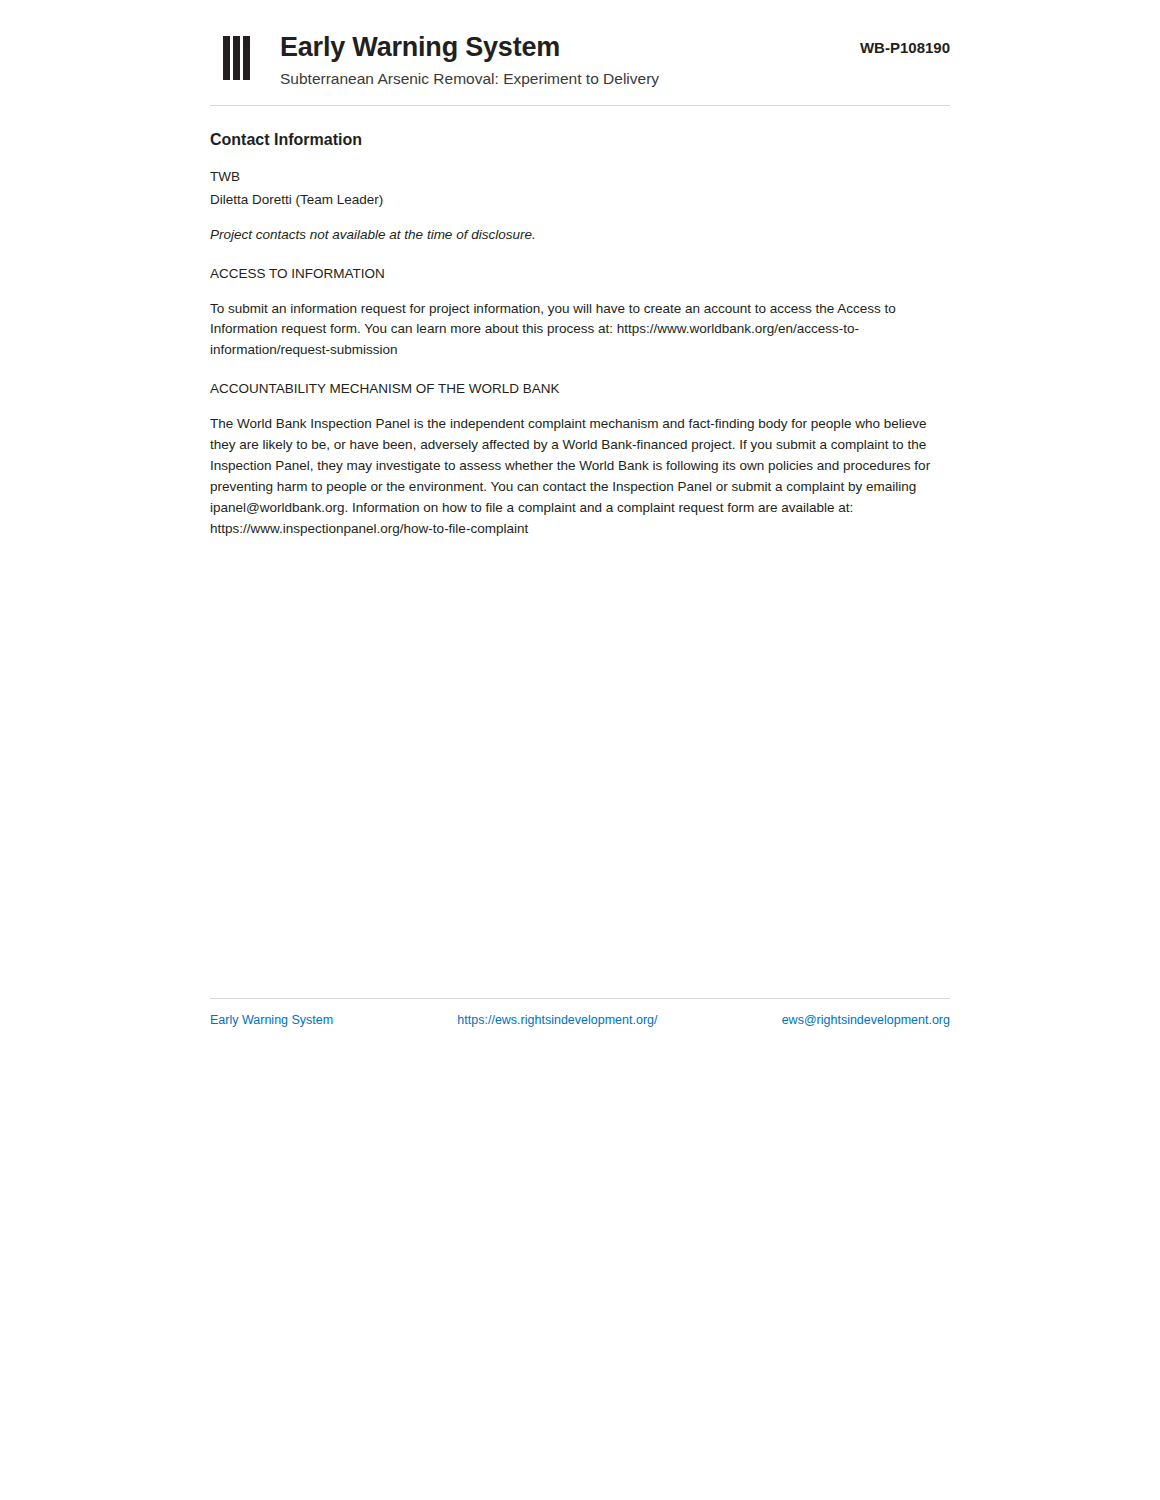Early Warning System
Subterranean Arsenic Removal: Experiment to Delivery
WB-P108190
Contact Information
TWB
Diletta Doretti (Team Leader)
Project contacts not available at the time of disclosure.
ACCESS TO INFORMATION
To submit an information request for project information, you will have to create an account to access the Access to Information request form. You can learn more about this process at: https://www.worldbank.org/en/access-to-information/request-submission
ACCOUNTABILITY MECHANISM OF THE WORLD BANK
The World Bank Inspection Panel is the independent complaint mechanism and fact-finding body for people who believe they are likely to be, or have been, adversely affected by a World Bank-financed project. If you submit a complaint to the Inspection Panel, they may investigate to assess whether the World Bank is following its own policies and procedures for preventing harm to people or the environment. You can contact the Inspection Panel or submit a complaint by emailing ipanel@worldbank.org. Information on how to file a complaint and a complaint request form are available at: https://www.inspectionpanel.org/how-to-file-complaint
Early Warning System
https://ews.rightsindevelopment.org/
ews@rightsindevelopment.org